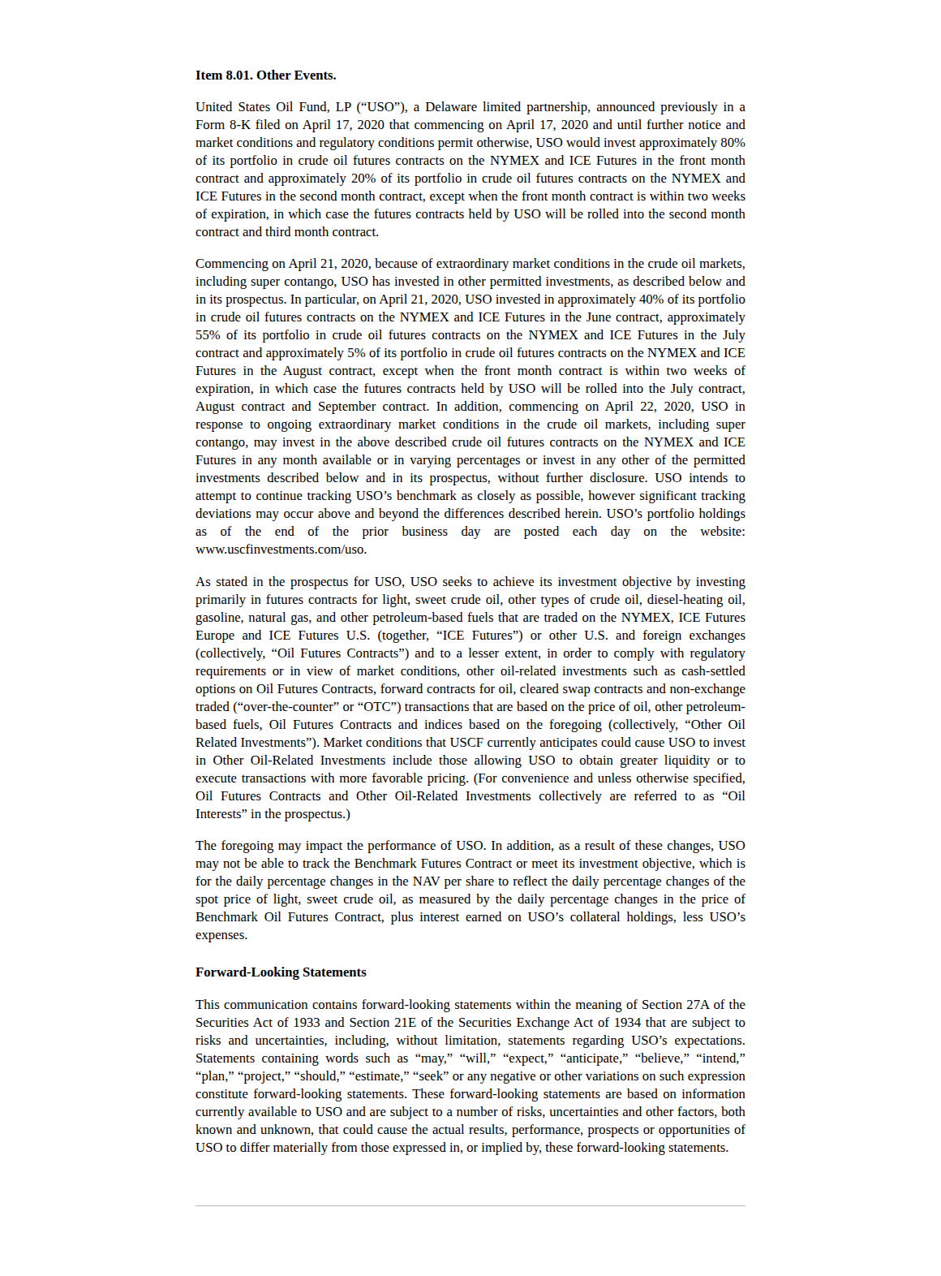Item 8.01. Other Events.
United States Oil Fund, LP (“USO”), a Delaware limited partnership, announced previously in a Form 8-K filed on April 17, 2020 that commencing on April 17, 2020 and until further notice and market conditions and regulatory conditions permit otherwise, USO would invest approximately 80% of its portfolio in crude oil futures contracts on the NYMEX and ICE Futures in the front month contract and approximately 20% of its portfolio in crude oil futures contracts on the NYMEX and ICE Futures in the second month contract, except when the front month contract is within two weeks of expiration, in which case the futures contracts held by USO will be rolled into the second month contract and third month contract.
Commencing on April 21, 2020, because of extraordinary market conditions in the crude oil markets, including super contango, USO has invested in other permitted investments, as described below and in its prospectus. In particular, on April 21, 2020, USO invested in approximately 40% of its portfolio in crude oil futures contracts on the NYMEX and ICE Futures in the June contract, approximately 55% of its portfolio in crude oil futures contracts on the NYMEX and ICE Futures in the July contract and approximately 5% of its portfolio in crude oil futures contracts on the NYMEX and ICE Futures in the August contract, except when the front month contract is within two weeks of expiration, in which case the futures contracts held by USO will be rolled into the July contract, August contract and September contract. In addition, commencing on April 22, 2020, USO in response to ongoing extraordinary market conditions in the crude oil markets, including super contango, may invest in the above described crude oil futures contracts on the NYMEX and ICE Futures in any month available or in varying percentages or invest in any other of the permitted investments described below and in its prospectus, without further disclosure. USO intends to attempt to continue tracking USO’s benchmark as closely as possible, however significant tracking deviations may occur above and beyond the differences described herein. USO’s portfolio holdings as of the end of the prior business day are posted each day on the website: www.uscfinvestments.com/uso.
As stated in the prospectus for USO, USO seeks to achieve its investment objective by investing primarily in futures contracts for light, sweet crude oil, other types of crude oil, diesel-heating oil, gasoline, natural gas, and other petroleum-based fuels that are traded on the NYMEX, ICE Futures Europe and ICE Futures U.S. (together, “ICE Futures”) or other U.S. and foreign exchanges (collectively, “Oil Futures Contracts”) and to a lesser extent, in order to comply with regulatory requirements or in view of market conditions, other oil-related investments such as cash-settled options on Oil Futures Contracts, forward contracts for oil, cleared swap contracts and non-exchange traded (“over-the-counter” or “OTC”) transactions that are based on the price of oil, other petroleum-based fuels, Oil Futures Contracts and indices based on the foregoing (collectively, “Other Oil Related Investments”). Market conditions that USCF currently anticipates could cause USO to invest in Other Oil-Related Investments include those allowing USO to obtain greater liquidity or to execute transactions with more favorable pricing. (For convenience and unless otherwise specified, Oil Futures Contracts and Other Oil-Related Investments collectively are referred to as “Oil Interests” in the prospectus.)
The foregoing may impact the performance of USO. In addition, as a result of these changes, USO may not be able to track the Benchmark Futures Contract or meet its investment objective, which is for the daily percentage changes in the NAV per share to reflect the daily percentage changes of the spot price of light, sweet crude oil, as measured by the daily percentage changes in the price of Benchmark Oil Futures Contract, plus interest earned on USO’s collateral holdings, less USO’s expenses.
Forward-Looking Statements
This communication contains forward-looking statements within the meaning of Section 27A of the Securities Act of 1933 and Section 21E of the Securities Exchange Act of 1934 that are subject to risks and uncertainties, including, without limitation, statements regarding USO’s expectations. Statements containing words such as “may,” “will,” “expect,” “anticipate,” “believe,” “intend,” “plan,” “project,” “should,” “estimate,” “seek” or any negative or other variations on such expression constitute forward-looking statements. These forward-looking statements are based on information currently available to USO and are subject to a number of risks, uncertainties and other factors, both known and unknown, that could cause the actual results, performance, prospects or opportunities of USO to differ materially from those expressed in, or implied by, these forward-looking statements.